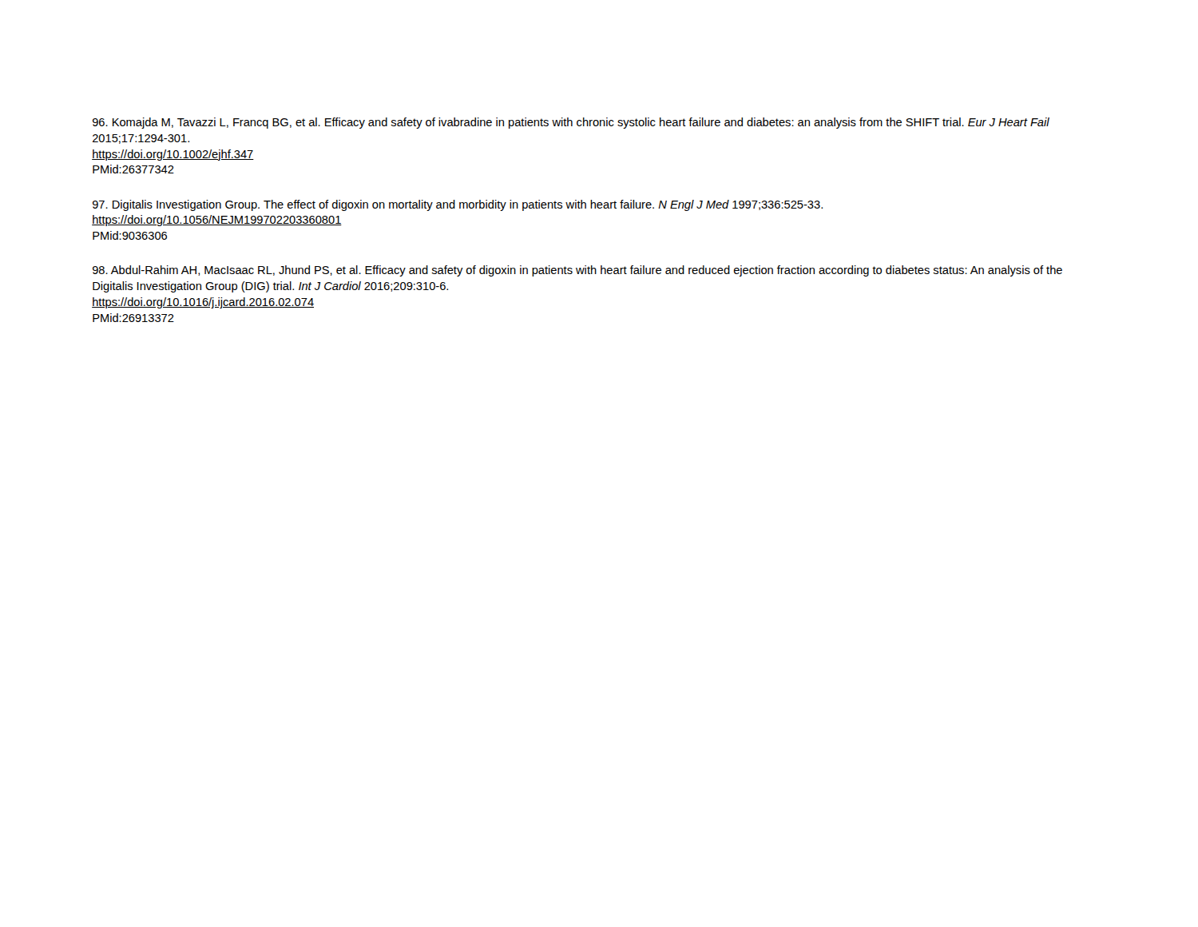96. Komajda M, Tavazzi L, Francq BG, et al. Efficacy and safety of ivabradine in patients with chronic systolic heart failure and diabetes: an analysis from the SHIFT trial. Eur J Heart Fail 2015;17:1294-301.
https://doi.org/10.1002/ejhf.347
PMid:26377342
97. Digitalis Investigation Group. The effect of digoxin on mortality and morbidity in patients with heart failure. N Engl J Med 1997;336:525-33.
https://doi.org/10.1056/NEJM199702203360801
PMid:9036306
98. Abdul-Rahim AH, MacIsaac RL, Jhund PS, et al. Efficacy and safety of digoxin in patients with heart failure and reduced ejection fraction according to diabetes status: An analysis of the Digitalis Investigation Group (DIG) trial. Int J Cardiol 2016;209:310-6.
https://doi.org/10.1016/j.ijcard.2016.02.074
PMid:26913372